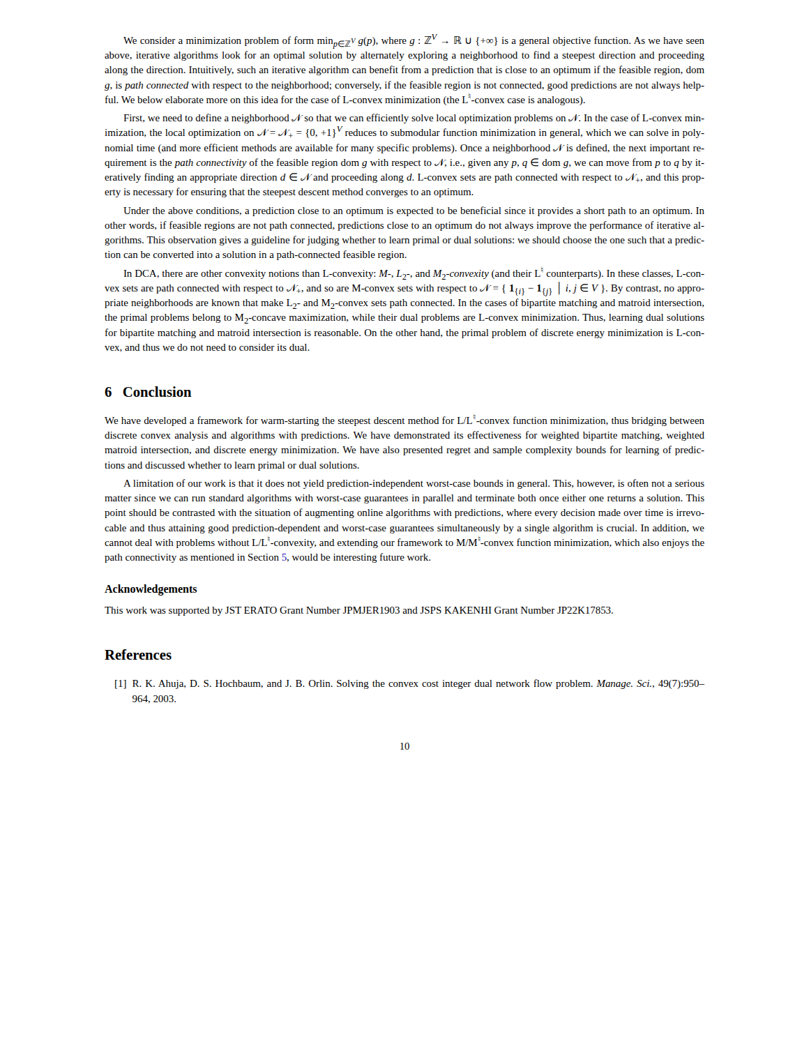We consider a minimization problem of form minp∈ℤV g(p), where g : ℤV → ℝ ∪ {+∞} is a general objective function. As we have seen above, iterative algorithms look for an optimal solution by alternately exploring a neighborhood to find a steepest direction and proceeding along the direction. Intuitively, such an iterative algorithm can benefit from a prediction that is close to an optimum if the feasible region, dom g, is path connected with respect to the neighborhood; conversely, if the feasible region is not connected, good predictions are not always helpful. We below elaborate more on this idea for the case of L-convex minimization (the L♮-convex case is analogous).
First, we need to define a neighborhood 𝒩 so that we can efficiently solve local optimization problems on 𝒩. In the case of L-convex minimization, the local optimization on 𝒩 = 𝒩+ = {0, +1}V reduces to submodular function minimization in general, which we can solve in polynomial time (and more efficient methods are available for many specific problems). Once a neighborhood 𝒩 is defined, the next important requirement is the path connectivity of the feasible region dom g with respect to 𝒩, i.e., given any p, q ∈ dom g, we can move from p to q by iteratively finding an appropriate direction d ∈ 𝒩 and proceeding along d. L-convex sets are path connected with respect to 𝒩+, and this property is necessary for ensuring that the steepest descent method converges to an optimum.
Under the above conditions, a prediction close to an optimum is expected to be beneficial since it provides a short path to an optimum. In other words, if feasible regions are not path connected, predictions close to an optimum do not always improve the performance of iterative algorithms. This observation gives a guideline for judging whether to learn primal or dual solutions: we should choose the one such that a prediction can be converted into a solution in a path-connected feasible region.
In DCA, there are other convexity notions than L-convexity: M-, L2-, and M2-convexity (and their L♮ counterparts). In these classes, L-convex sets are path connected with respect to 𝒩+, and so are M-convex sets with respect to 𝒩 = { 1{i} − 1{j} │ i, j ∈ V }. By contrast, no appropriate neighborhoods are known that make L2- and M2-convex sets path connected. In the cases of bipartite matching and matroid intersection, the primal problems belong to M2-concave maximization, while their dual problems are L-convex minimization. Thus, learning dual solutions for bipartite matching and matroid intersection is reasonable. On the other hand, the primal problem of discrete energy minimization is L-convex, and thus we do not need to consider its dual.
6 Conclusion
We have developed a framework for warm-starting the steepest descent method for L/L♮-convex function minimization, thus bridging between discrete convex analysis and algorithms with predictions. We have demonstrated its effectiveness for weighted bipartite matching, weighted matroid intersection, and discrete energy minimization. We have also presented regret and sample complexity bounds for learning of predictions and discussed whether to learn primal or dual solutions.
A limitation of our work is that it does not yield prediction-independent worst-case bounds in general. This, however, is often not a serious matter since we can run standard algorithms with worst-case guarantees in parallel and terminate both once either one returns a solution. This point should be contrasted with the situation of augmenting online algorithms with predictions, where every decision made over time is irrevocable and thus attaining good prediction-dependent and worst-case guarantees simultaneously by a single algorithm is crucial. In addition, we cannot deal with problems without L/L♮-convexity, and extending our framework to M/M♮-convex function minimization, which also enjoys the path connectivity as mentioned in Section 5, would be interesting future work.
Acknowledgements
This work was supported by JST ERATO Grant Number JPMJER1903 and JSPS KAKENHI Grant Number JP22K17853.
References
[1]
R. K. Ahuja, D. S. Hochbaum, and J. B. Orlin. Solving the convex cost integer dual network flow problem. Manage. Sci., 49(7):950–964, 2003.
10